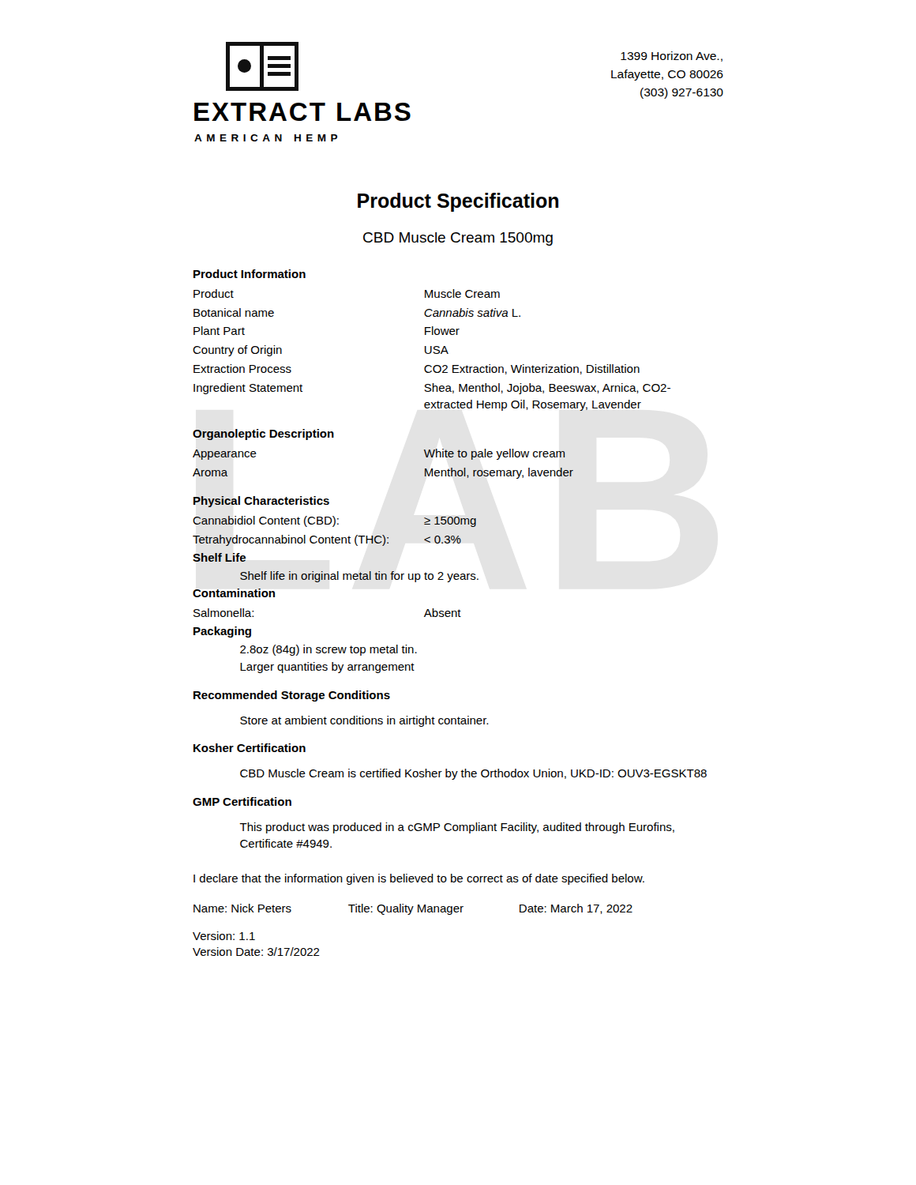LAB
EXTRACT LABS
AMERICAN HEMP
1399 Horizon Ave.,
Lafayette, CO 80026
(303) 927-6130
Product Specification
CBD Muscle Cream 1500mg
Product Information
| Product | Muscle Cream |
| Botanical name | Cannabis sativa L. |
| Plant Part | Flower |
| Country of Origin | USA |
| Extraction Process | CO2 Extraction, Winterization, Distillation |
| Ingredient Statement | Shea, Menthol, Jojoba, Beeswax, Arnica, CO2-extracted Hemp Oil, Rosemary, Lavender |
Organoleptic Description
| Appearance | White to pale yellow cream |
| Aroma | Menthol, rosemary, lavender |
Physical Characteristics
| Cannabidiol Content (CBD): | ≥ 1500mg |
| Tetrahydrocannabinol Content (THC): | < 0.3% |
Shelf Life
Shelf life in original metal tin for up to 2 years.
Contamination
| Salmonella: | Absent |
Packaging
2.8oz (84g) in screw top metal tin.
Larger quantities by arrangement
Recommended Storage Conditions
Store at ambient conditions in airtight container.
Kosher Certification
CBD Muscle Cream is certified Kosher by the Orthodox Union, UKD-ID: OUV3-EGSKT88
GMP Certification
This product was produced in a cGMP Compliant Facility, audited through Eurofins, Certificate #4949.
I declare that the information given is believed to be correct as of date specified below.
Name: Nick Peters
Title: Quality Manager
Date: March 17, 2022
Version: 1.1
Version Date: 3/17/2022